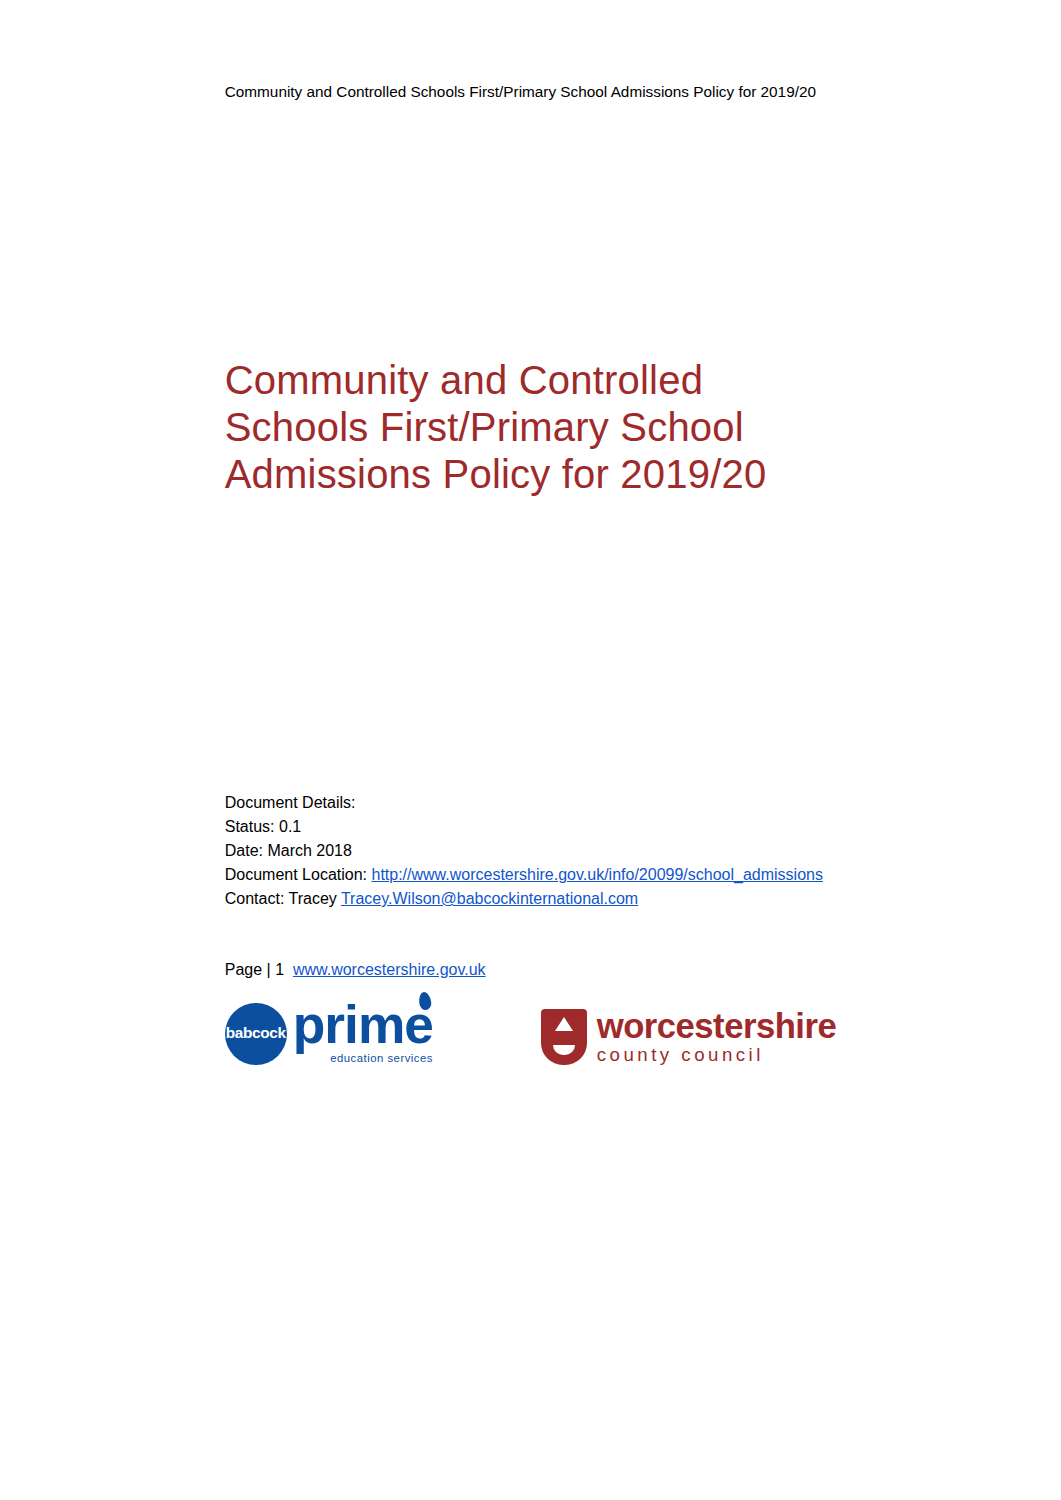Community and Controlled Schools First/Primary School Admissions Policy for 2019/20
Community and Controlled Schools First/Primary School Admissions Policy for 2019/20
Document Details:
Status: 0.1
Date: March 2018
Document Location: http://www.worcestershire.gov.uk/info/20099/school_admissions
Contact: Tracey Tracey.Wilson@babcockinternational.com
Page | 1 www.worcestershire.gov.uk
babcock
prime education services
worcestershire county council